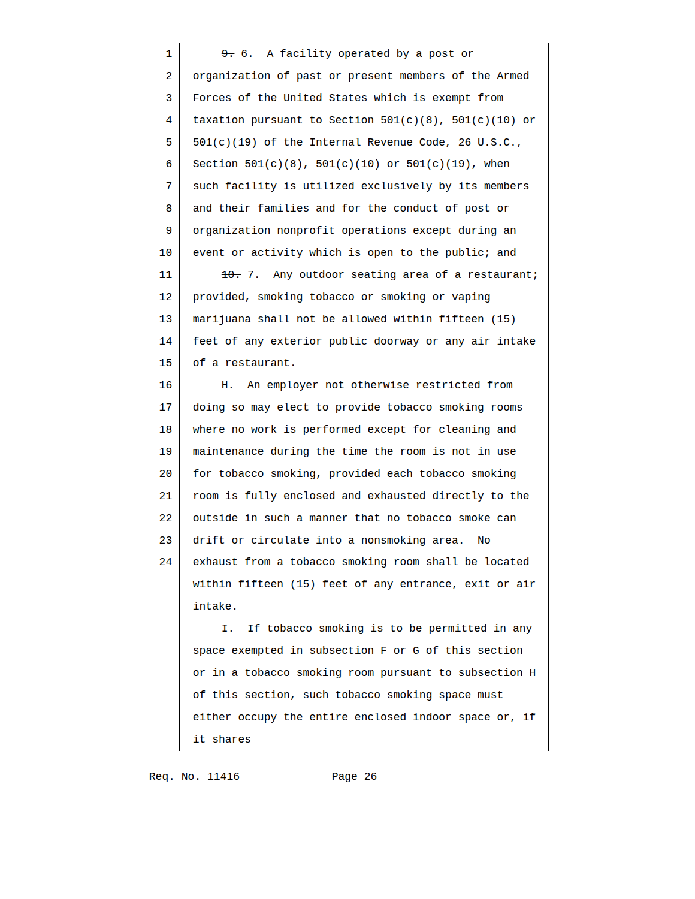1
2
3
4
5
6
7
8
9
10
11
12
13
14
15
16
17
18
19
20
21
22
23
24
9. 6. A facility operated by a post or organization of past or present members of the Armed Forces of the United States which is exempt from taxation pursuant to Section 501(c)(8), 501(c)(10) or 501(c)(19) of the Internal Revenue Code, 26 U.S.C., Section 501(c)(8), 501(c)(10) or 501(c)(19), when such facility is utilized exclusively by its members and their families and for the conduct of post or organization nonprofit operations except during an event or activity which is open to the public; and
10. 7. Any outdoor seating area of a restaurant; provided, smoking tobacco or smoking or vaping marijuana shall not be allowed within fifteen (15) feet of any exterior public doorway or any air intake of a restaurant.
H. An employer not otherwise restricted from doing so may elect to provide tobacco smoking rooms where no work is performed except for cleaning and maintenance during the time the room is not in use for tobacco smoking, provided each tobacco smoking room is fully enclosed and exhausted directly to the outside in such a manner that no tobacco smoke can drift or circulate into a nonsmoking area. No exhaust from a tobacco smoking room shall be located within fifteen (15) feet of any entrance, exit or air intake.
I. If tobacco smoking is to be permitted in any space exempted in subsection F or G of this section or in a tobacco smoking room pursuant to subsection H of this section, such tobacco smoking space must either occupy the entire enclosed indoor space or, if it shares
Req. No. 11416 Page 26